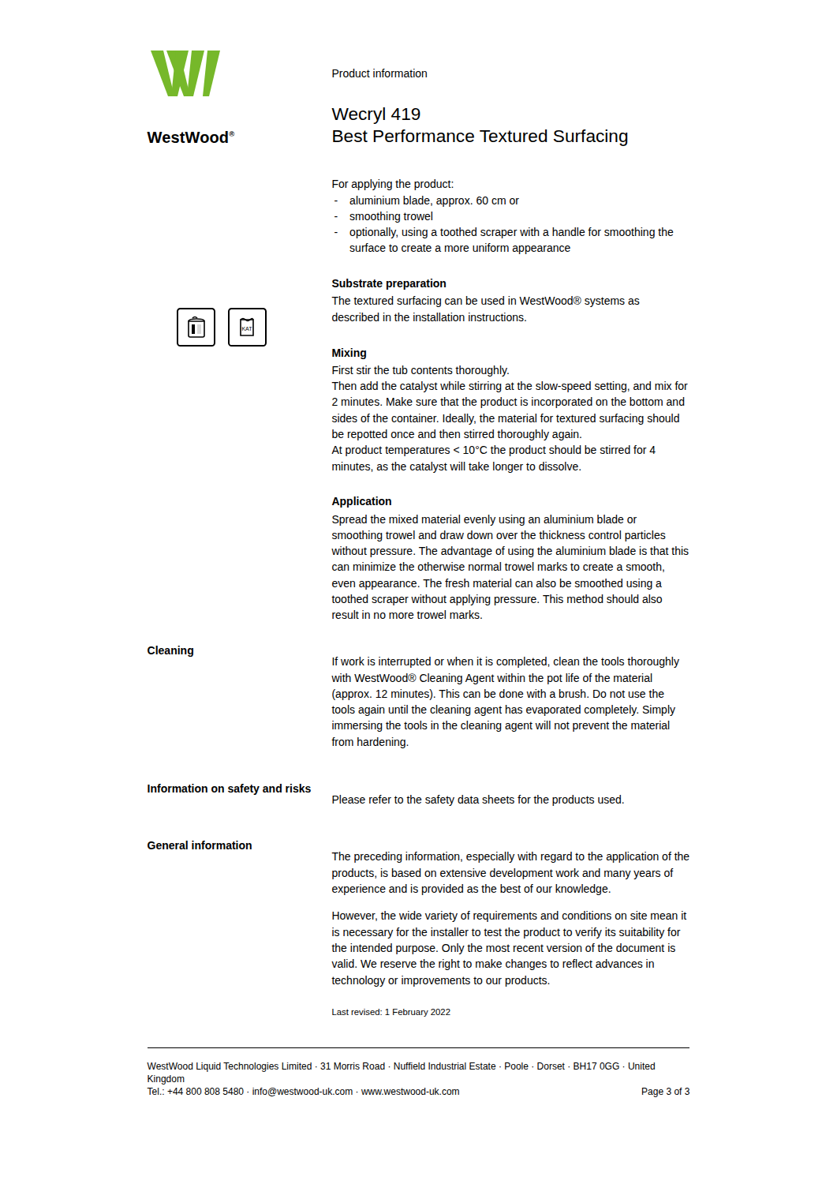WestWood®
Product information
Wecryl 419
Best Performance Textured Surfacing
KAT
For applying the product:
aluminium blade, approx. 60 cm or
smoothing trowel
optionally, using a toothed scraper with a handle for smoothing the surface to create a more uniform appearance
Substrate preparation
The textured surfacing can be used in WestWood® systems as described in the installation instructions.
Mixing
First stir the tub contents thoroughly.
Then add the catalyst while stirring at the slow-speed setting, and mix for 2 minutes. Make sure that the product is incorporated on the bottom and sides of the container. Ideally, the material for textured surfacing should be repotted once and then stirred thoroughly again.
At product temperatures < 10°C the product should be stirred for 4 minutes, as the catalyst will take longer to dissolve.
Application
Spread the mixed material evenly using an aluminium blade or smoothing trowel and draw down over the thickness control particles without pressure. The advantage of using the aluminium blade is that this can minimize the otherwise normal trowel marks to create a smooth, even appearance. The fresh material can also be smoothed using a toothed scraper without applying pressure. This method should also result in no more trowel marks.
Cleaning
If work is interrupted or when it is completed, clean the tools thoroughly with WestWood® Cleaning Agent within the pot life of the material (approx. 12 minutes). This can be done with a brush. Do not use the tools again until the cleaning agent has evaporated completely. Simply immersing the tools in the cleaning agent will not prevent the material from hardening.
Information on safety and risks
Please refer to the safety data sheets for the products used.
General information
The preceding information, especially with regard to the application of the products, is based on extensive development work and many years of experience and is provided as the best of our knowledge.
However, the wide variety of requirements and conditions on site mean it is necessary for the installer to test the product to verify its suitability for the intended purpose. Only the most recent version of the document is valid. We reserve the right to make changes to reflect advances in technology or improvements to our products.
Last revised: 1 February 2022
WestWood Liquid Technologies Limited · 31 Morris Road · Nuffield Industrial Estate · Poole · Dorset · BH17 0GG · United Kingdom
Tel.: +44 800 808 5480 · info@westwood-uk.com · www.westwood-uk.com Page 3 of 3